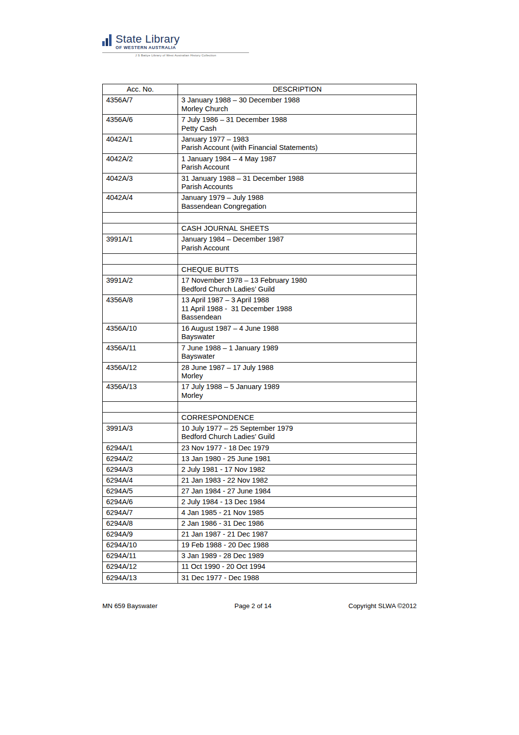State Library
of Western Australia
J S Battye Library of West Australian History Collection
| Acc. No. | DESCRIPTION |
| --- | --- |
| 4356A/7 | 3 January 1988 – 30 December 1988 Morley Church |
| 4356A/6 | 7 July 1986 – 31 December 1988 Petty Cash |
| 4042A/1 | January 1977 – 1983 Parish Account (with Financial Statements) |
| 4042A/2 | 1 January 1984 – 4 May 1987 Parish Account |
| 4042A/3 | 31 January 1988 – 31 December 1988 Parish Accounts |
| 4042A/4 | January 1979 – July 1988 Bassendean Congregation |
| | CASH JOURNAL SHEETS |
| 3991A/1 | January 1984 – December 1987 Parish Account |
| | CHEQUE BUTTS |
| 3991A/2 | 17 November 1978 – 13 February 1980 Bedford Church Ladies’ Guild |
| 4356A/8 | 13 April 1987 – 3 April 1988 11 April 1988 - 31 December 1988 Bassendean |
| 4356A/10 | 16 August 1987 – 4 June 1988 Bayswater |
| 4356A/11 | 7 June 1988 – 1 January 1989 Bayswater |
| 4356A/12 | 28 June 1987 – 17 July 1988 Morley |
| 4356A/13 | 17 July 1988 – 5 January 1989 Morley |
| | CORRESPONDENCE |
| 3991A/3 | 10 July 1977 – 25 September 1979 Bedford Church Ladies’ Guild |
| 6294A/1 | 23 Nov 1977 - 18 Dec 1979 |
| 6294A/2 | 13 Jan 1980 - 25 June 1981 |
| 6294A/3 | 2 July 1981 - 17 Nov 1982 |
| 6294A/4 | 21 Jan 1983 - 22 Nov 1982 |
| 6294A/5 | 27 Jan 1984 - 27 June 1984 |
| 6294A/6 | 2 July 1984 - 13 Dec 1984 |
| 6294A/7 | 4 Jan 1985 - 21 Nov 1985 |
| 6294A/8 | 2 Jan 1986 - 31 Dec 1986 |
| 6294A/9 | 21 Jan 1987 - 21 Dec 1987 |
| 6294A/10 | 19 Feb 1988 - 20 Dec 1988 |
| 6294A/11 | 3 Jan 1989 - 28 Dec 1989 |
| 6294A/12 | 11 Oct 1990 - 20 Oct 1994 |
| 6294A/13 | 31 Dec 1977 - Dec 1988 |
MN 659 Bayswater
Page 2 of 14
Copyright SLWA ©2012